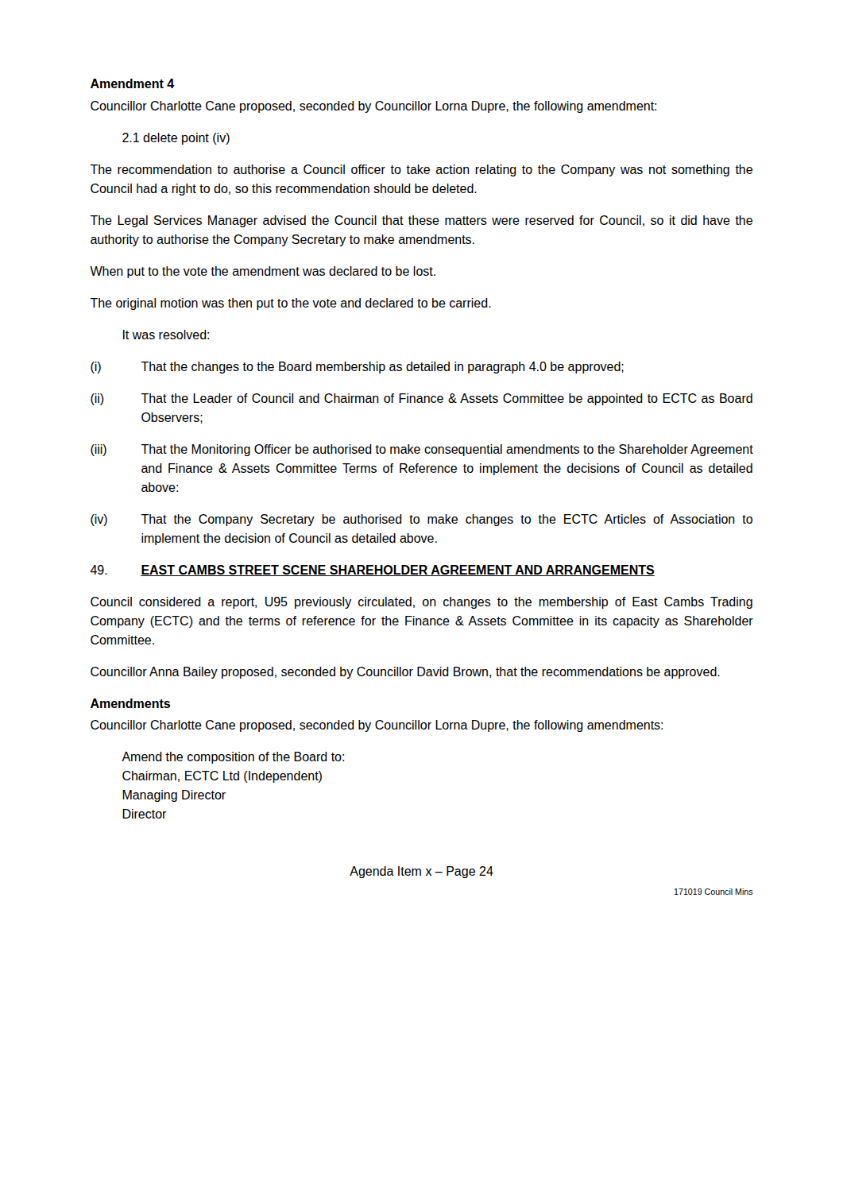Amendment 4
Councillor Charlotte Cane proposed, seconded by Councillor Lorna Dupre, the following amendment:
2.1 delete point (iv)
The recommendation to authorise a Council officer to take action relating to the Company was not something the Council had a right to do, so this recommendation should be deleted.
The Legal Services Manager advised the Council that these matters were reserved for Council, so it did have the authority to authorise the Company Secretary to make amendments.
When put to the vote the amendment was declared to be lost.
The original motion was then put to the vote and declared to be carried.
It was resolved:
(i) That the changes to the Board membership as detailed in paragraph 4.0 be approved;
(ii) That the Leader of Council and Chairman of Finance & Assets Committee be appointed to ECTC as Board Observers;
(iii) That the Monitoring Officer be authorised to make consequential amendments to the Shareholder Agreement and Finance & Assets Committee Terms of Reference to implement the decisions of Council as detailed above:
(iv) That the Company Secretary be authorised to make changes to the ECTC Articles of Association to implement the decision of Council as detailed above.
49.
East Cambs Street Scene Shareholder Agreement and Arrangements
Council considered a report, U95 previously circulated, on changes to the membership of East Cambs Trading Company (ECTC) and the terms of reference for the Finance & Assets Committee in its capacity as Shareholder Committee.
Councillor Anna Bailey proposed, seconded by Councillor David Brown, that the recommendations be approved.
Amendments
Councillor Charlotte Cane proposed, seconded by Councillor Lorna Dupre, the following amendments:
Amend the composition of the Board to:
Chairman, ECTC Ltd (Independent)
Managing Director
Director
Agenda Item x – Page 24
171019 Council Mins